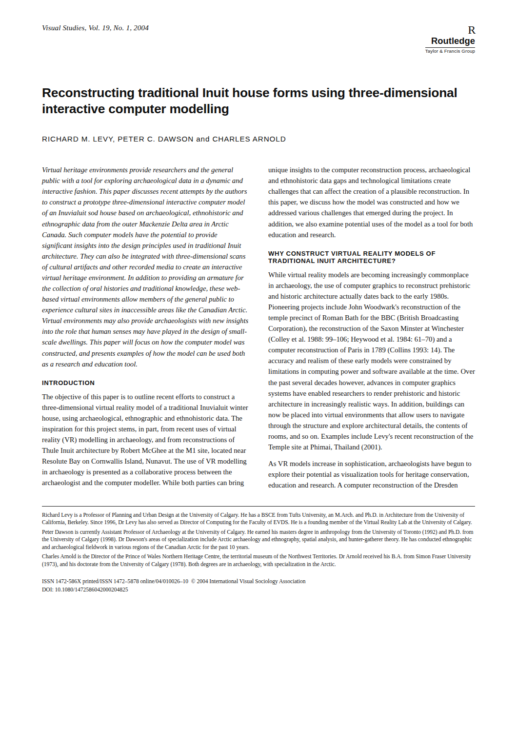Visual Studies, Vol. 19, No. 1, 2004
R Routledge Taylor & Francis Group
Reconstructing traditional Inuit house forms using three-dimensional interactive computer modelling
RICHARD M. LEVY, PETER C. DAWSON and CHARLES ARNOLD
Virtual heritage environments provide researchers and the general public with a tool for exploring archaeological data in a dynamic and interactive fashion. This paper discusses recent attempts by the authors to construct a prototype three-dimensional interactive computer model of an Inuvialuit sod house based on archaeological, ethnohistoric and ethnographic data from the outer Mackenzie Delta area in Arctic Canada. Such computer models have the potential to provide significant insights into the design principles used in traditional Inuit architecture. They can also be integrated with three-dimensional scans of cultural artifacts and other recorded media to create an interactive virtual heritage environment. In addition to providing an armature for the collection of oral histories and traditional knowledge, these web-based virtual environments allow members of the general public to experience cultural sites in inaccessible areas like the Canadian Arctic. Virtual environments may also provide archaeologists with new insights into the role that human senses may have played in the design of small-scale dwellings. This paper will focus on how the computer model was constructed, and presents examples of how the model can be used both as a research and education tool.
Introduction
The objective of this paper is to outline recent efforts to construct a three-dimensional virtual reality model of a traditional Inuvialuit winter house, using archaeological, ethnographic and ethnohistoric data. The inspiration for this project stems, in part, from recent uses of virtual reality (VR) modelling in archaeology, and from reconstructions of Thule Inuit architecture by Robert McGhee at the M1 site, located near Resolute Bay on Cornwallis Island, Nunavut. The use of VR modelling in archaeology is presented as a collaborative process between the archaeologist and the computer modeller. While both parties can bring unique insights to the computer reconstruction process, archaeological and ethnohistoric data gaps and technological limitations create challenges that can affect the creation of a plausible reconstruction. In this paper, we discuss how the model was constructed and how we addressed various challenges that emerged during the project. In addition, we also examine potential uses of the model as a tool for both education and research.
Why construct virtual reality models of traditional Inuit architecture?
While virtual reality models are becoming increasingly commonplace in archaeology, the use of computer graphics to reconstruct prehistoric and historic architecture actually dates back to the early 1980s. Pioneering projects include John Woodwark's reconstruction of the temple precinct of Roman Bath for the BBC (British Broadcasting Corporation), the reconstruction of the Saxon Minster at Winchester (Colley et al. 1988: 99–106; Heywood et al. 1984: 61–70) and a computer reconstruction of Paris in 1789 (Collins 1993: 14). The accuracy and realism of these early models were constrained by limitations in computing power and software available at the time. Over the past several decades however, advances in computer graphics systems have enabled researchers to render prehistoric and historic architecture in increasingly realistic ways. In addition, buildings can now be placed into virtual environments that allow users to navigate through the structure and explore architectural details, the contents of rooms, and so on. Examples include Levy's recent reconstruction of the Temple site at Phimai, Thailand (2001).
As VR models increase in sophistication, archaeologists have begun to explore their potential as visualization tools for heritage conservation, education and research. A computer reconstruction of the Dresden
Richard Levy is a Professor of Planning and Urban Design at the University of Calgary. He has a BSCE from Tufts University, an M.Arch. and Ph.D. in Architecture from the University of California, Berkeley. Since 1996, Dr Levy has also served as Director of Computing for the Faculty of EVDS. He is a founding member of the Virtual Reality Lab at the University of Calgary.
Peter Dawson is currently Assistant Professor of Archaeology at the University of Calgary. He earned his masters degree in anthropology from the University of Toronto (1992) and Ph.D. from the University of Calgary (1998). Dr Dawson's areas of specialization include Arctic archaeology and ethnography, spatial analysis, and hunter-gatherer theory. He has conducted ethnographic and archaeological fieldwork in various regions of the Canadian Arctic for the past 10 years.
Charles Arnold is the Director of the Prince of Wales Northern Heritage Centre, the territorial museum of the Northwest Territories. Dr Arnold received his B.A. from Simon Fraser University (1973), and his doctorate from the University of Calgary (1978). Both degrees are in archaeology, with specialization in the Arctic.
ISSN 1472-586X printed/ISSN 1472–5878 online/04/010026–10 © 2004 International Visual Sociology Association
DOI: 10.1080/1472586042000204825